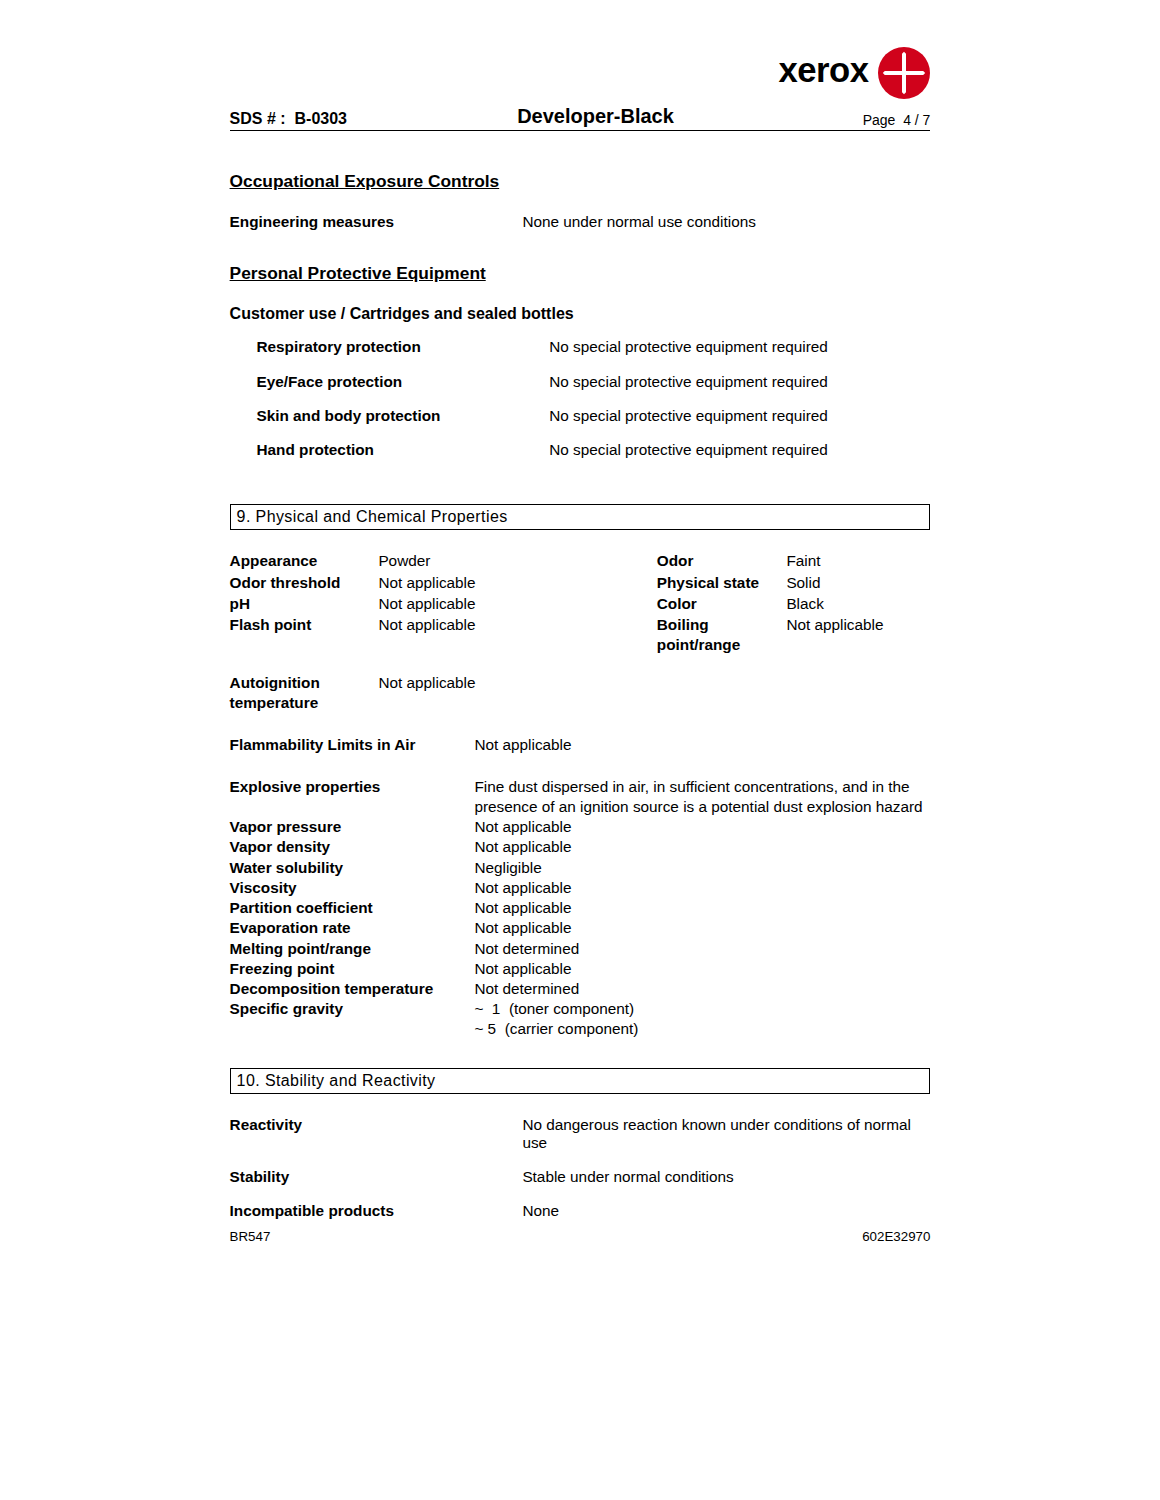xerox
SDS # : B-0303
Developer-Black
Page 4 / 7
Occupational Exposure Controls
| Engineering measures | None under normal use conditions |
Personal Protective Equipment
Customer use / Cartridges and sealed bottles
| Respiratory protection | No special protective equipment required |
| Eye/Face protection | No special protective equipment required |
| Skin and body protection | No special protective equipment required |
| Hand protection | No special protective equipment required |
9. Physical and Chemical Properties
| Appearance | Powder | | Odor | Faint |
| Odor threshold | Not applicable | | Physical state | Solid |
| pH | Not applicable | | Color | Black |
| Flash point | Not applicable | | Boiling point/range | Not applicable |
| Autoignition temperature | Not applicable | | | |
| Flammability Limits in Air | Not applicable |
| Explosive properties | Fine dust dispersed in air, in sufficient concentrations, and in the presence of an ignition source is a potential dust explosion hazard |
| Vapor pressure | Not applicable |
| Vapor density | Not applicable |
| Water solubility | Negligible |
| Viscosity | Not applicable |
| Partition coefficient | Not applicable |
| Evaporation rate | Not applicable |
| Melting point/range | Not determined |
| Freezing point | Not applicable |
| Decomposition temperature | Not determined |
| Specific gravity | ~ 1 (toner component) ~ 5 (carrier component) |
10. Stability and Reactivity
| Reactivity | No dangerous reaction known under conditions of normal use |
| Stability | Stable under normal conditions |
| Incompatible products | None |
BR547 602E32970